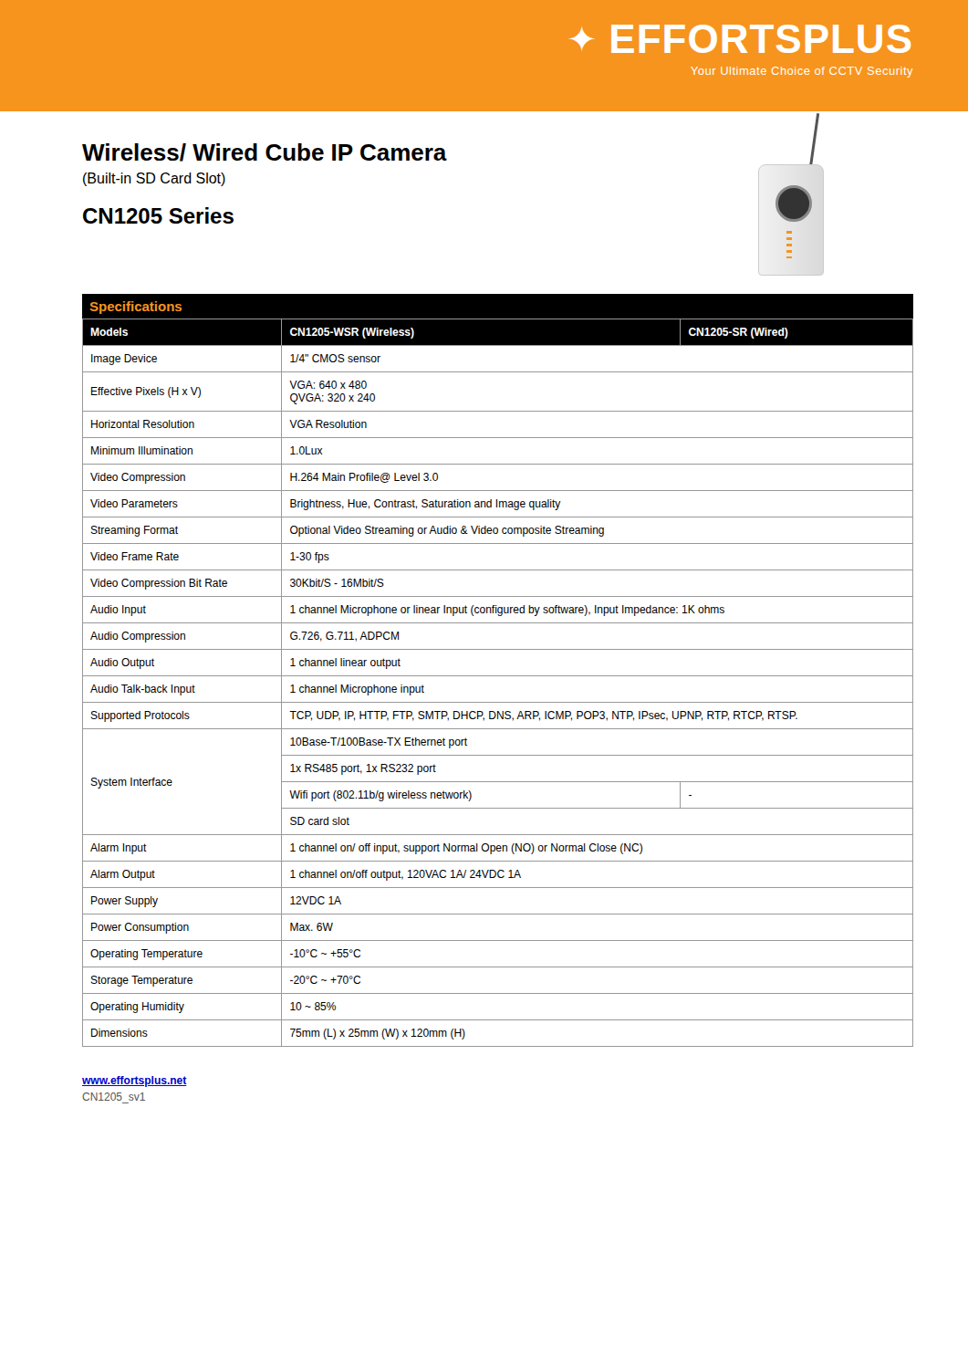✦ EFFORTSPLUS
Your Ultimate Choice of CCTV Security
Wireless/ Wired Cube IP Camera
(Built-in SD Card Slot)
CN1205 Series
Specifications
| Models | CN1205-WSR (Wireless) | CN1205-SR (Wired) |
| --- | --- | --- |
| Image Device | 1/4" CMOS sensor |
| Effective Pixels (H x V) | VGA: 640 x 480 QVGA: 320 x 240 |
| Horizontal Resolution | VGA Resolution |
| Minimum Illumination | 1.0Lux |
| Video Compression | H.264 Main Profile@ Level 3.0 |
| Video Parameters | Brightness, Hue, Contrast, Saturation and Image quality |
| Streaming Format | Optional Video Streaming or Audio & Video composite Streaming |
| Video Frame Rate | 1-30 fps |
| Video Compression Bit Rate | 30Kbit/S - 16Mbit/S |
| Audio Input | 1 channel Microphone or linear Input (configured by software), Input Impedance: 1K ohms |
| Audio Compression | G.726, G.711, ADPCM |
| Audio Output | 1 channel linear output |
| Audio Talk-back Input | 1 channel Microphone input |
| Supported Protocols | TCP, UDP, IP, HTTP, FTP, SMTP, DHCP, DNS, ARP, ICMP, POP3, NTP, IPsec, UPNP, RTP, RTCP, RTSP. |
| System Interface | 10Base-T/100Base-TX Ethernet port |
| 1x RS485 port, 1x RS232 port |
| Wifi port (802.11b/g wireless network) | - |
| SD card slot |
| Alarm Input | 1 channel on/ off input, support Normal Open (NO) or Normal Close (NC) |
| Alarm Output | 1 channel on/off output, 120VAC 1A/ 24VDC 1A |
| Power Supply | 12VDC 1A |
| Power Consumption | Max. 6W |
| Operating Temperature | -10°C ~ +55°C |
| Storage Temperature | -20°C ~ +70°C |
| Operating Humidity | 10 ~ 85% |
| Dimensions | 75mm (L) x 25mm (W) x 120mm (H) |
www.effortsplus.net
CN1205_sv1